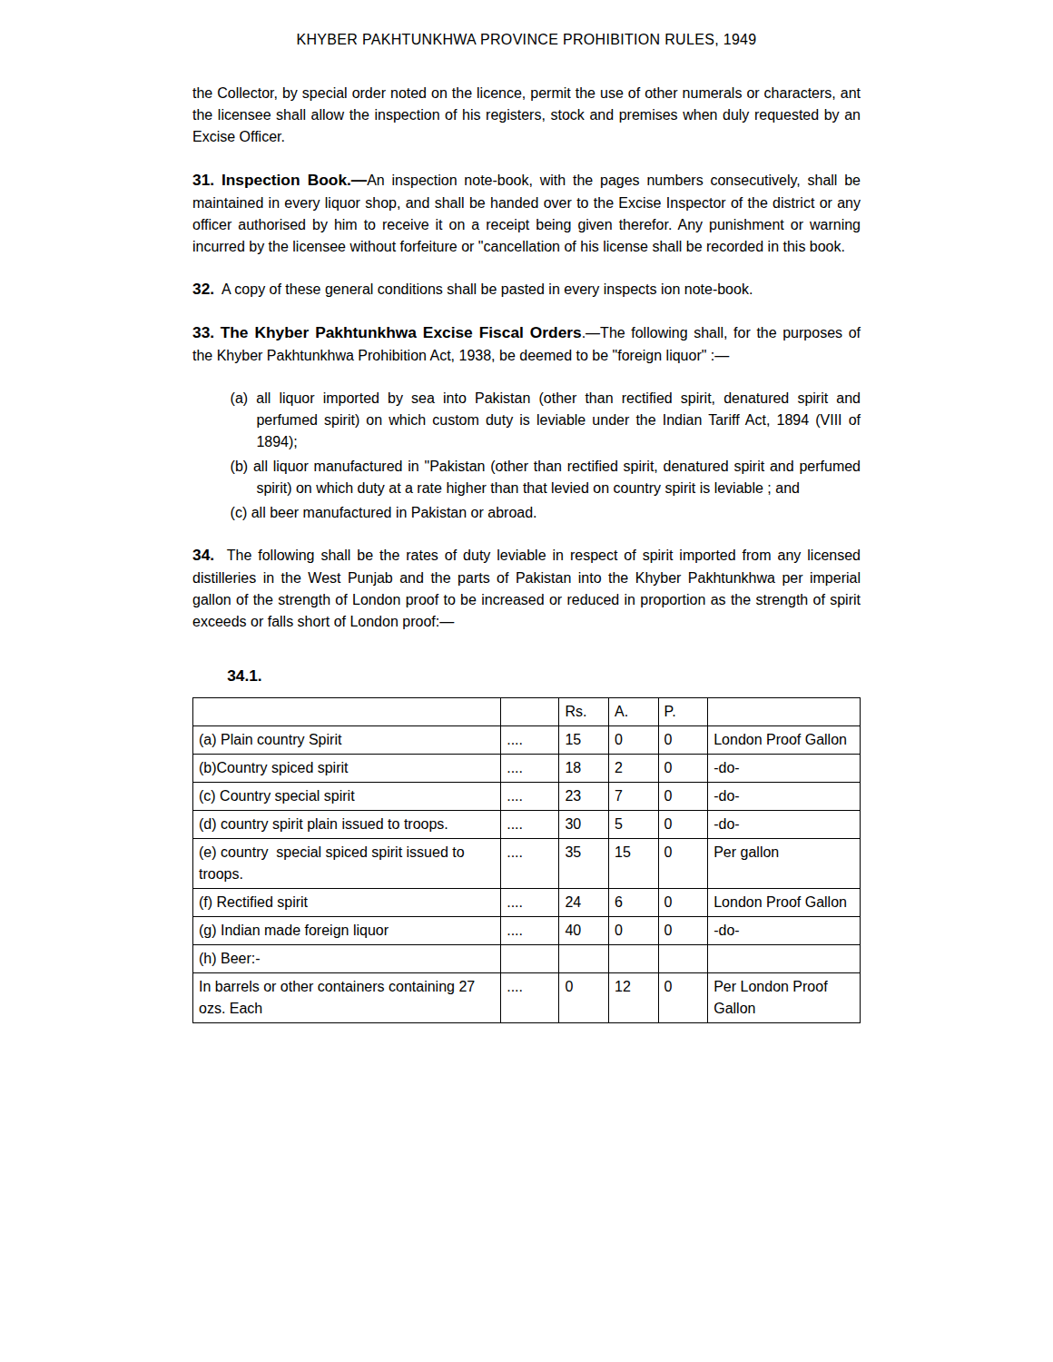KHYBER PAKHTUNKHWA PROVINCE PROHIBITION RULES, 1949
the Collector, by special order noted on the licence, permit the use of other numerals or characters, ant the licensee shall allow the inspection of his registers, stock and premises when duly requested by an Excise Officer.
31. Inspection Book.—An inspection note-book, with the pages numbers consecutively, shall be maintained in every liquor shop, and shall be handed over to the Excise Inspector of the district or any officer authorised by him to receive it on a receipt being given therefor. Any punishment or warning incurred by the licensee without forfeiture or "cancellation of his license shall be recorded in this book.
32. A copy of these general conditions shall be pasted in every inspects ion note-book.
33. The Khyber Pakhtunkhwa Excise Fiscal Orders.—The following shall, for the purposes of the Khyber Pakhtunkhwa Prohibition Act, 1938, be deemed to be "foreign liquor" :—
(a) all liquor imported by sea into Pakistan (other than rectified spirit, denatured spirit and perfumed spirit) on which custom duty is leviable under the Indian Tariff Act, 1894 (VIII of 1894);
(b) all liquor manufactured in "Pakistan (other than rectified spirit, denatured spirit and perfumed spirit) on which duty at a rate higher than that levied on country spirit is leviable ; and
(c) all beer manufactured in Pakistan or abroad.
34. The following shall be the rates of duty leviable in respect of spirit imported from any licensed distilleries in the West Punjab and the parts of Pakistan into the Khyber Pakhtunkhwa per imperial gallon of the strength of London proof to be increased or reduced in proportion as the strength of spirit exceeds or falls short of London proof:—
34.1.
| | | Rs. | A. | P. | |
| (a) Plain country Spirit | .... | 15 | 0 | 0 | London Proof Gallon |
| (b)Country spiced spirit | .... | 18 | 2 | 0 | -do- |
| (c) Country special spirit | .... | 23 | 7 | 0 | -do- |
| (d) country spirit plain issued to troops. | .... | 30 | 5 | 0 | -do- |
| (e) country special spiced spirit issued to troops. | .... | 35 | 15 | 0 | Per gallon |
| (f) Rectified spirit | .... | 24 | 6 | 0 | London Proof Gallon |
| (g) Indian made foreign liquor | .... | 40 | 0 | 0 | -do- |
| (h) Beer:- | | | | | |
| In barrels or other containers containing 27 ozs. Each | .... | 0 | 12 | 0 | Per London Proof Gallon |